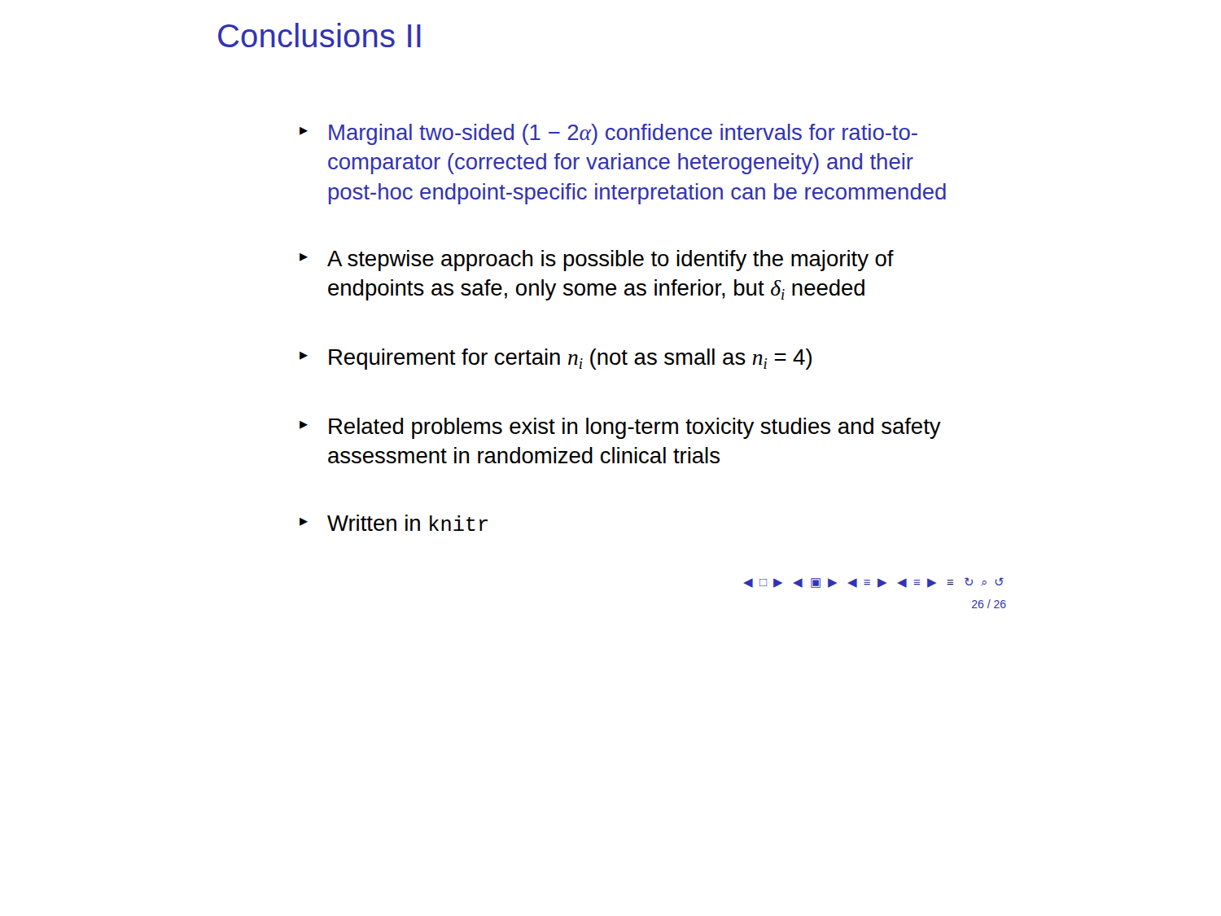Conclusions II
Marginal two-sided (1 − 2α) confidence intervals for ratio-to-comparator (corrected for variance heterogeneity) and their post-hoc endpoint-specific interpretation can be recommended
A stepwise approach is possible to identify the majority of endpoints as safe, only some as inferior, but δi needed
Requirement for certain ni (not as small as ni = 4)
Related problems exist in long-term toxicity studies and safety assessment in randomized clinical trials
Written in knitr
◀ □ ▶ ◀ ▣ ▶ ◀ ≡ ▶ ◀ ≡ ▶ ≡ ↻ ⌕ ↺
26 / 26